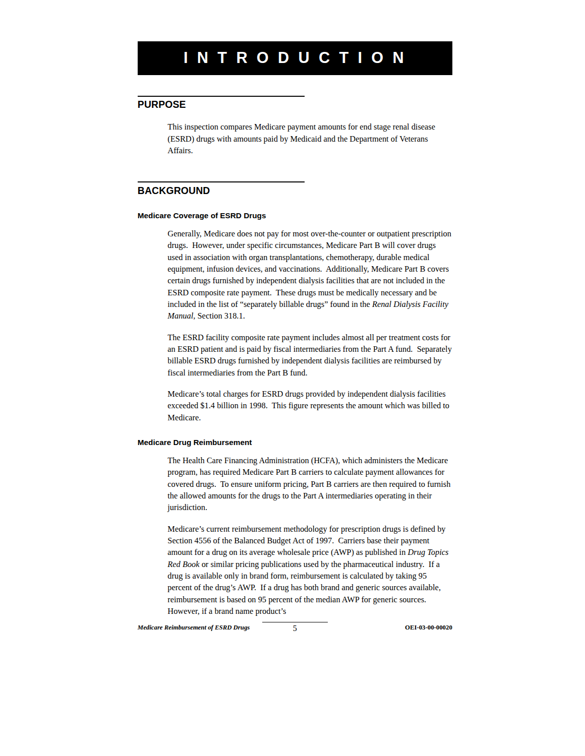I N T R O D U C T I O N
PURPOSE
This inspection compares Medicare payment amounts for end stage renal disease (ESRD) drugs with amounts paid by Medicaid and the Department of Veterans Affairs.
BACKGROUND
Medicare Coverage of ESRD Drugs
Generally, Medicare does not pay for most over-the-counter or outpatient prescription drugs. However, under specific circumstances, Medicare Part B will cover drugs used in association with organ transplantations, chemotherapy, durable medical equipment, infusion devices, and vaccinations. Additionally, Medicare Part B covers certain drugs furnished by independent dialysis facilities that are not included in the ESRD composite rate payment. These drugs must be medically necessary and be included in the list of “separately billable drugs” found in the Renal Dialysis Facility Manual, Section 318.1.
The ESRD facility composite rate payment includes almost all per treatment costs for an ESRD patient and is paid by fiscal intermediaries from the Part A fund. Separately billable ESRD drugs furnished by independent dialysis facilities are reimbursed by fiscal intermediaries from the Part B fund.
Medicare’s total charges for ESRD drugs provided by independent dialysis facilities exceeded $1.4 billion in 1998. This figure represents the amount which was billed to Medicare.
Medicare Drug Reimbursement
The Health Care Financing Administration (HCFA), which administers the Medicare program, has required Medicare Part B carriers to calculate payment allowances for covered drugs. To ensure uniform pricing, Part B carriers are then required to furnish the allowed amounts for the drugs to the Part A intermediaries operating in their jurisdiction.
Medicare’s current reimbursement methodology for prescription drugs is defined by Section 4556 of the Balanced Budget Act of 1997. Carriers base their payment amount for a drug on its average wholesale price (AWP) as published in Drug Topics Red Book or similar pricing publications used by the pharmaceutical industry. If a drug is available only in brand form, reimbursement is calculated by taking 95 percent of the drug’s AWP. If a drug has both brand and generic sources available, reimbursement is based on 95 percent of the median AWP for generic sources. However, if a brand name product’s
Medicare Reimbursement of ESRD Drugs 5 OEI-03-00-00020